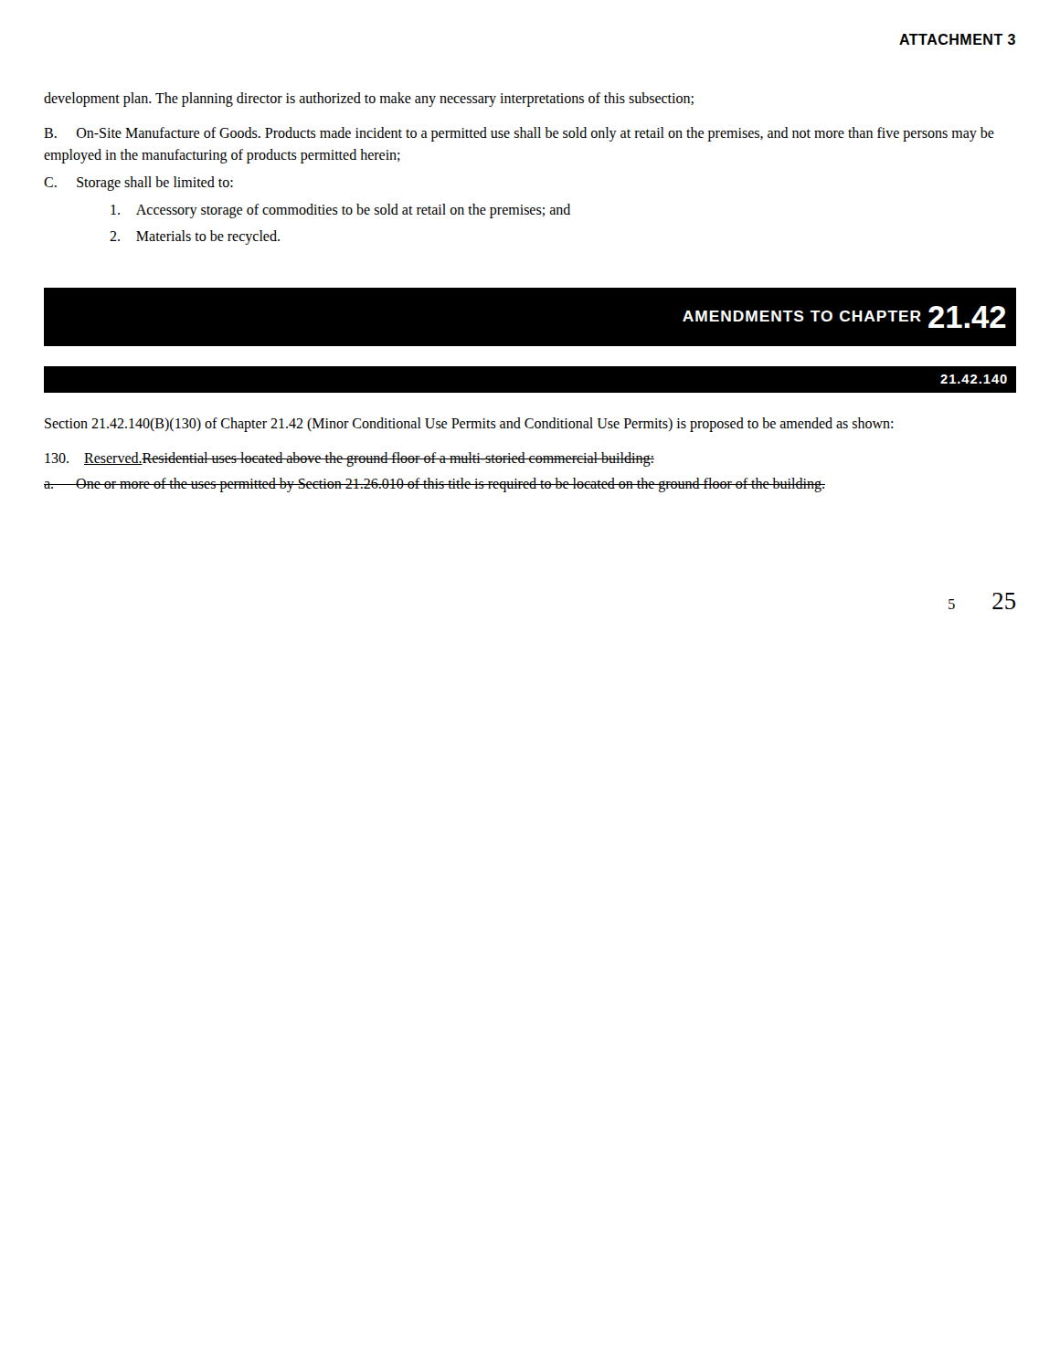ATTACHMENT 3
development plan. The planning director is authorized to make any necessary interpretations of this subsection;
B. On-Site Manufacture of Goods. Products made incident to a permitted use shall be sold only at retail on the premises, and not more than five persons may be employed in the manufacturing of products permitted herein; C. Storage shall be limited to:
1. Accessory storage of commodities to be sold at retail on the premises; and
2. Materials to be recycled.
AMENDMENTS TO CHAPTER 21.42
21.42.140
Section 21.42.140(B)(130) of Chapter 21.42 (Minor Conditional Use Permits and Conditional Use Permits) is proposed to be amended as shown:
130. Reserved. Residential uses located above the ground floor of a multi-storied commercial building:
a. One or more of the uses permitted by Section 21.26.010 of this title is required to be located on the ground floor of the building.
5 25